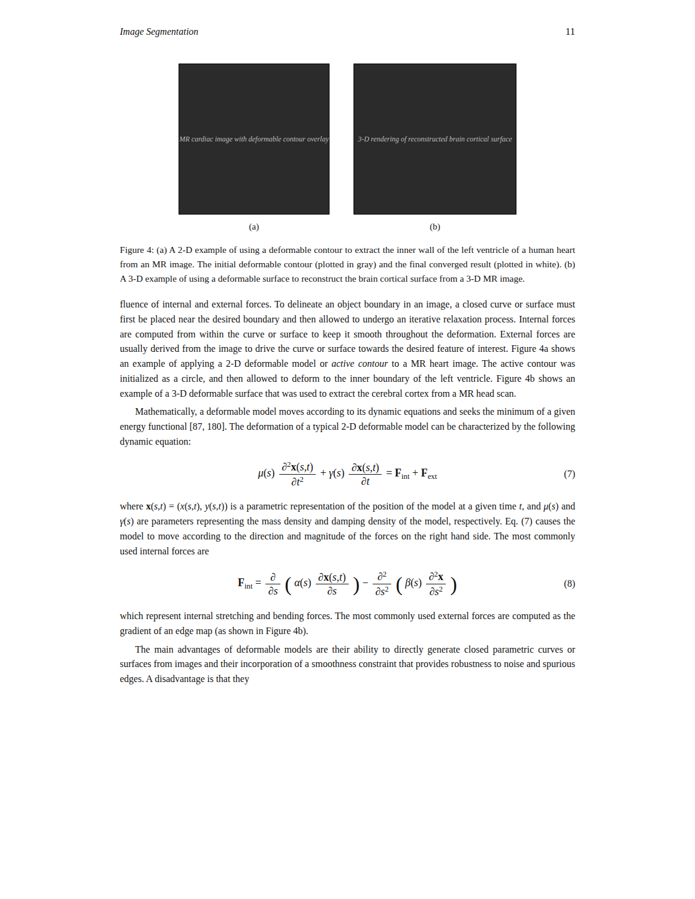Image Segmentation 11
MR cardiac image with deformable contour overlay
(a)
3-D rendering of reconstructed brain cortical surface
(b)
Figure 4: (a) A 2-D example of using a deformable contour to extract the inner wall of the left ventricle of a human heart from an MR image. The initial deformable contour (plotted in gray) and the final converged result (plotted in white). (b) A 3-D example of using a deformable surface to reconstruct the brain cortical surface from a 3-D MR image.
fluence of internal and external forces. To delineate an object boundary in an image, a closed curve or surface must first be placed near the desired boundary and then allowed to undergo an iterative relaxation process. Internal forces are computed from within the curve or surface to keep it smooth throughout the deformation. External forces are usually derived from the image to drive the curve or surface towards the desired feature of interest. Figure 4a shows an example of applying a 2-D deformable model or active contour to a MR heart image. The active contour was initialized as a circle, and then allowed to deform to the inner boundary of the left ventricle. Figure 4b shows an example of a 3-D deformable surface that was used to extract the cerebral cortex from a MR head scan.
Mathematically, a deformable model moves according to its dynamic equations and seeks the minimum of a given energy functional [87, 180]. The deformation of a typical 2-D deformable model can be characterized by the following dynamic equation:
μ(s) ∂2 x(s,t) ∂t2 + γ(s) ∂x(s,t) ∂t = Fint + Fext (7)
where x(s,t) = (x(s,t), y(s,t)) is a parametric representation of the position of the model at a given time t, and μ(s) and γ(s) are parameters representing the mass density and damping density of the model, respectively. Eq. (7) causes the model to move according to the direction and magnitude of the forces on the right hand side. The most commonly used internal forces are
Fint = ∂ ∂s ( α(s) ∂x(s,t) ∂s ) − ∂2 ∂s2 ( β(s) ∂2 x ∂s2 ) (8)
which represent internal stretching and bending forces. The most commonly used external forces are computed as the gradient of an edge map (as shown in Figure 4b).
The main advantages of deformable models are their ability to directly generate closed parametric curves or surfaces from images and their incorporation of a smoothness constraint that provides robustness to noise and spurious edges. A disadvantage is that they